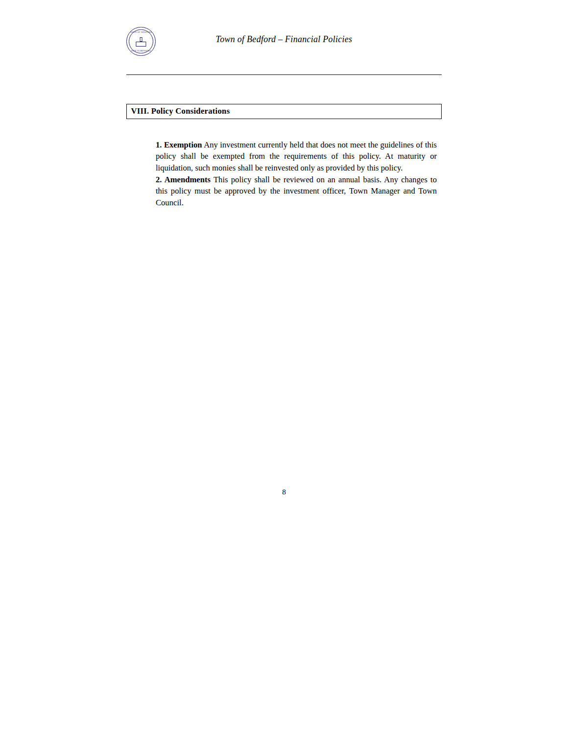TOWN OF BEDFORD
NEW HAMPSHIRE
Town of Bedford – Financial Policies
VIII. Policy Considerations
1. Exemption Any investment currently held that does not meet the guidelines of this policy shall be exempted from the requirements of this policy. At maturity or liquidation, such monies shall be reinvested only as provided by this policy.
2. Amendments This policy shall be reviewed on an annual basis. Any changes to this policy must be approved by the investment officer, Town Manager and Town Council.
8